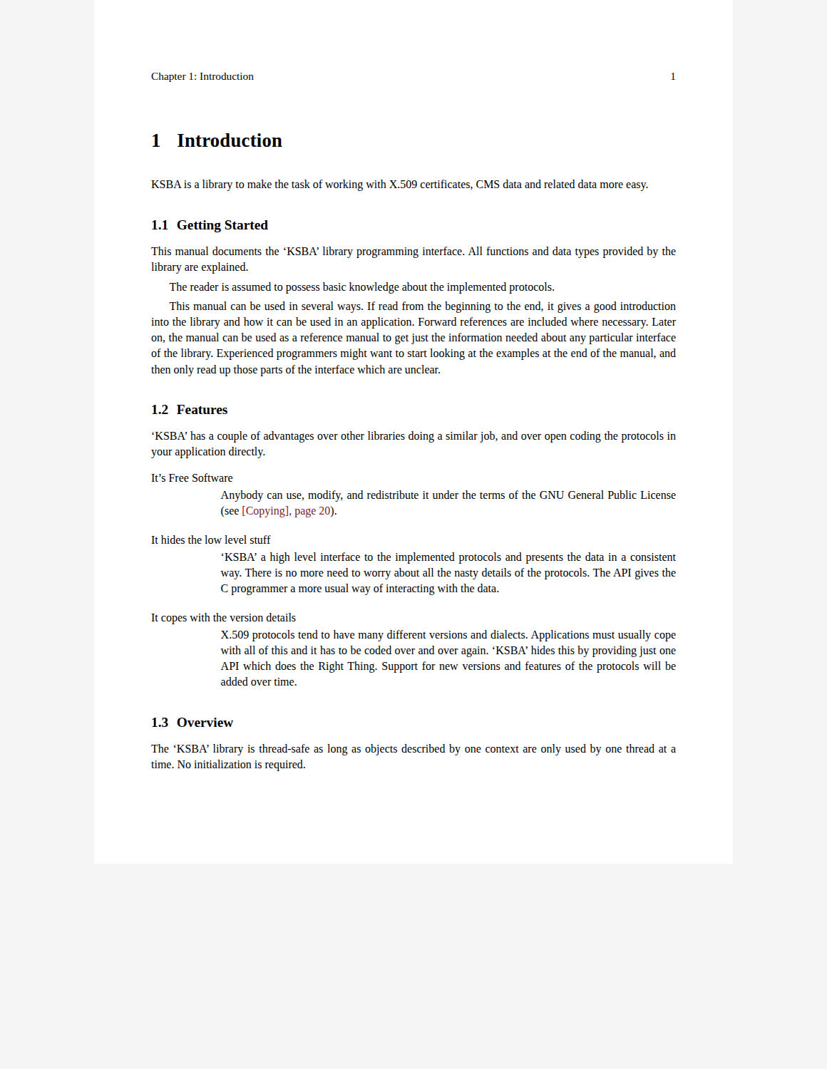Chapter 1: Introduction 1
1 Introduction
KSBA is a library to make the task of working with X.509 certificates, CMS data and related data more easy.
1.1 Getting Started
This manual documents the ‘KSBA’ library programming interface. All functions and data types provided by the library are explained.
The reader is assumed to possess basic knowledge about the implemented protocols.
This manual can be used in several ways. If read from the beginning to the end, it gives a good introduction into the library and how it can be used in an application. Forward references are included where necessary. Later on, the manual can be used as a reference manual to get just the information needed about any particular interface of the library. Experienced programmers might want to start looking at the examples at the end of the manual, and then only read up those parts of the interface which are unclear.
1.2 Features
‘KSBA’ has a couple of advantages over other libraries doing a similar job, and over open coding the protocols in your application directly.
It’s Free Software
Anybody can use, modify, and redistribute it under the terms of the GNU General Public License (see [Copying], page 20).
It hides the low level stuff
‘KSBA’ a high level interface to the implemented protocols and presents the data in a consistent way. There is no more need to worry about all the nasty details of the protocols. The API gives the C programmer a more usual way of interacting with the data.
It copes with the version details
X.509 protocols tend to have many different versions and dialects. Applications must usually cope with all of this and it has to be coded over and over again. ‘KSBA’ hides this by providing just one API which does the Right Thing. Support for new versions and features of the protocols will be added over time.
1.3 Overview
The ‘KSBA’ library is thread-safe as long as objects described by one context are only used by one thread at a time. No initialization is required.